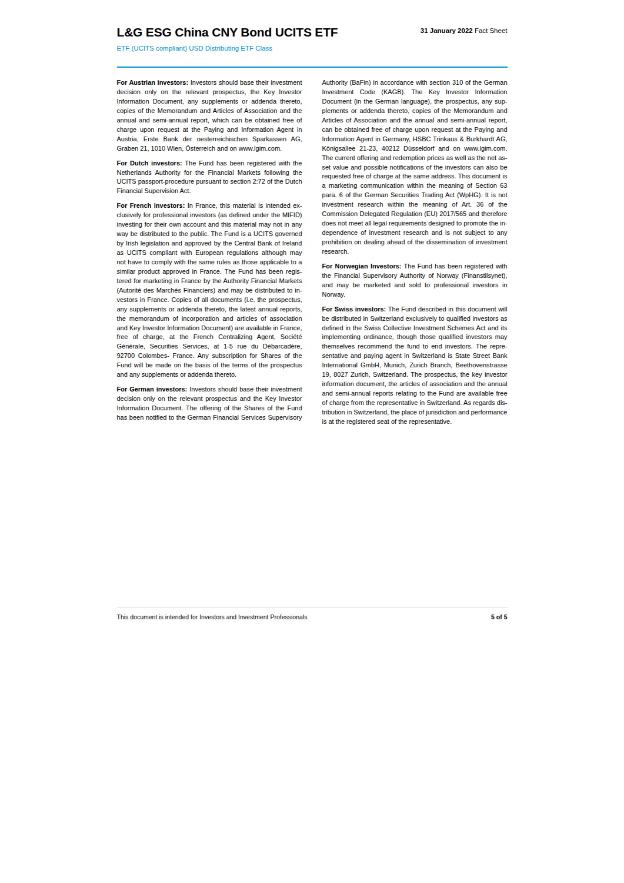31 January 2022 Fact Sheet
L&G ESG China CNY Bond UCITS ETF
ETF (UCITS compliant) USD Distributing ETF Class
For Austrian investors: Investors should base their investment decision only on the relevant prospectus, the Key Investor Information Document, any supplements or addenda thereto, copies of the Memorandum and Articles of Association and the annual and semi-annual report, which can be obtained free of charge upon request at the Paying and Information Agent in Austria, Erste Bank der oesterreichischen Sparkassen AG, Graben 21, 1010 Wien, Österreich and on www.lgim.com.
For Dutch investors: The Fund has been registered with the Netherlands Authority for the Financial Markets following the UCITS passport-procedure pursuant to section 2:72 of the Dutch Financial Supervision Act.
For French investors: In France, this material is intended exclusively for professional investors (as defined under the MIFID) investing for their own account and this material may not in any way be distributed to the public. The Fund is a UCITS governed by Irish legislation and approved by the Central Bank of Ireland as UCITS compliant with European regulations although may not have to comply with the same rules as those applicable to a similar product approved in France. The Fund has been registered for marketing in France by the Authority Financial Markets (Autorité des Marchés Financiers) and may be distributed to investors in France. Copies of all documents (i.e. the prospectus, any supplements or addenda thereto, the latest annual reports, the memorandum of incorporation and articles of association and Key Investor Information Document) are available in France, free of charge, at the French Centralizing Agent, Société Générale, Securities Services, at 1-5 rue du Débarcadère, 92700 Colombes- France. Any subscription for Shares of the Fund will be made on the basis of the terms of the prospectus and any supplements or addenda thereto.
For German investors: Investors should base their investment decision only on the relevant prospectus and the Key Investor Information Document. The offering of the Shares of the Fund has been notified to the German Financial Services Supervisory Authority (BaFin) in accordance with section 310 of the German Investment Code (KAGB). The Key Investor Information Document (in the German language), the prospectus, any supplements or addenda thereto, copies of the Memorandum and Articles of Association and the annual and semi-annual report, can be obtained free of charge upon request at the Paying and Information Agent in Germany, HSBC Trinkaus & Burkhardt AG, Königsallee 21-23, 40212 Düsseldorf and on www.lgim.com. The current offering and redemption prices as well as the net asset value and possible notifications of the investors can also be requested free of charge at the same address. This document is a marketing communication within the meaning of Section 63 para. 6 of the German Securities Trading Act (WpHG). It is not investment research within the meaning of Art. 36 of the Commission Delegated Regulation (EU) 2017/565 and therefore does not meet all legal requirements designed to promote the independence of investment research and is not subject to any prohibition on dealing ahead of the dissemination of investment research.
For Norwegian Investors: The Fund has been registered with the Financial Supervisory Authority of Norway (Finanstilsynet), and may be marketed and sold to professional investors in Norway.
For Swiss investors: The Fund described in this document will be distributed in Switzerland exclusively to qualified investors as defined in the Swiss Collective Investment Schemes Act and its implementing ordinance, though those qualified investors may themselves recommend the fund to end investors. The representative and paying agent in Switzerland is State Street Bank International GmbH, Munich, Zurich Branch, Beethovenstrasse 19, 8027 Zurich, Switzerland. The prospectus, the key investor information document, the articles of association and the annual and semi-annual reports relating to the Fund are available free of charge from the representative in Switzerland. As regards distribution in Switzerland, the place of jurisdiction and performance is at the registered seat of the representative.
This document is intended for Investors and Investment Professionals 5 of 5